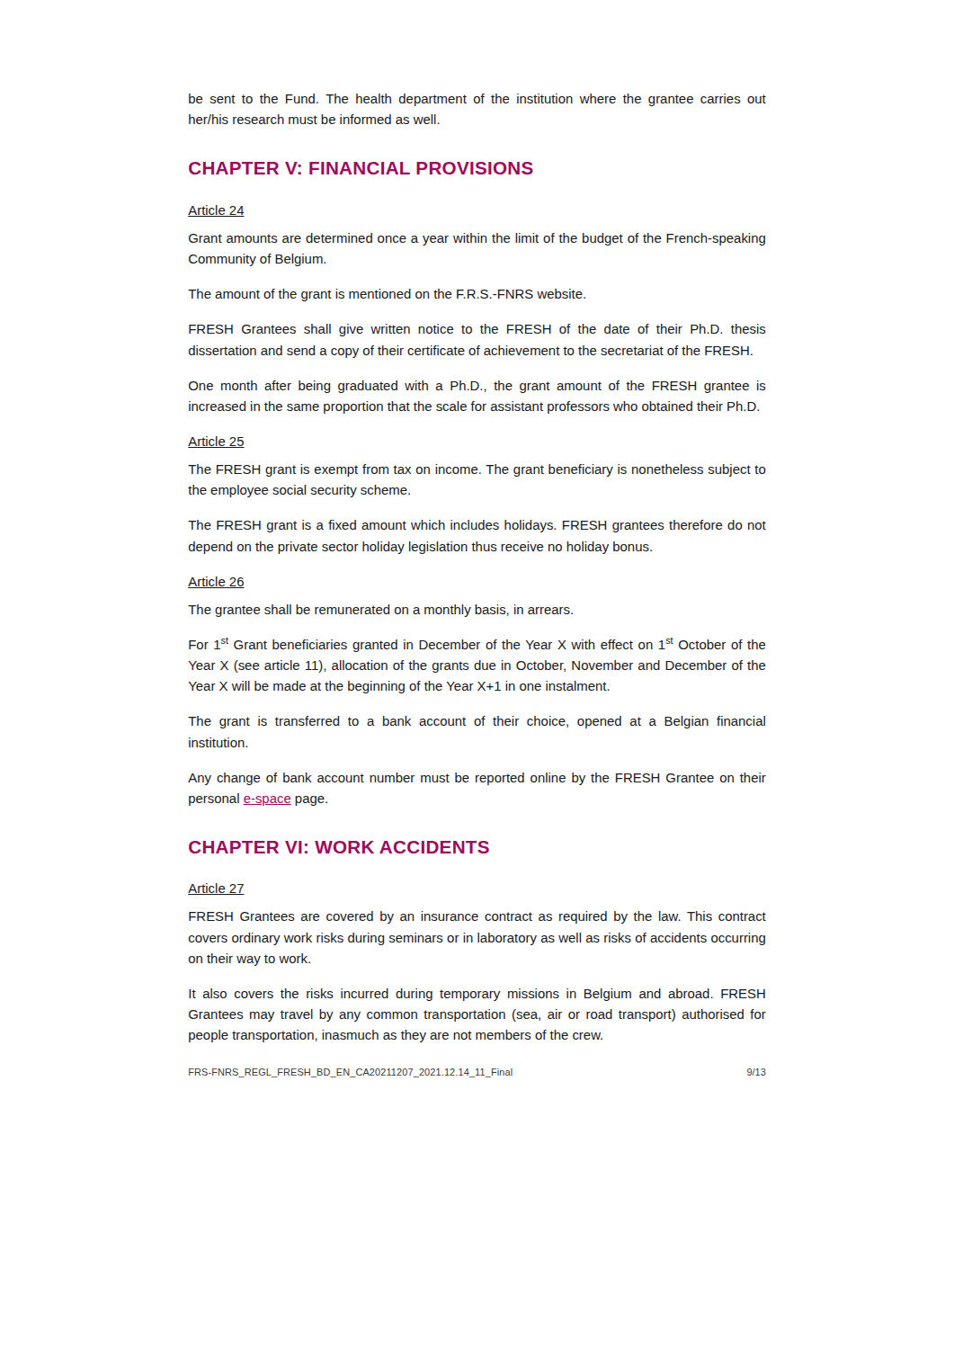be sent to the Fund. The health department of the institution where the grantee carries out her/his research must be informed as well.
Chapter V: Financial provisions
Article 24
Grant amounts are determined once a year within the limit of the budget of the French-speaking Community of Belgium.
The amount of the grant is mentioned on the F.R.S.-FNRS website.
FRESH Grantees shall give written notice to the FRESH of the date of their Ph.D. thesis dissertation and send a copy of their certificate of achievement to the secretariat of the FRESH.
One month after being graduated with a Ph.D., the grant amount of the FRESH grantee is increased in the same proportion that the scale for assistant professors who obtained their Ph.D.
Article 25
The FRESH grant is exempt from tax on income. The grant beneficiary is nonetheless subject to the employee social security scheme.
The FRESH grant is a fixed amount which includes holidays. FRESH grantees therefore do not depend on the private sector holiday legislation thus receive no holiday bonus.
Article 26
The grantee shall be remunerated on a monthly basis, in arrears.
For 1st Grant beneficiaries granted in December of the Year X with effect on 1st October of the Year X (see article 11), allocation of the grants due in October, November and December of the Year X will be made at the beginning of the Year X+1 in one instalment.
The grant is transferred to a bank account of their choice, opened at a Belgian financial institution.
Any change of bank account number must be reported online by the FRESH Grantee on their personal e-space page.
Chapter VI: Work accidents
Article 27
FRESH Grantees are covered by an insurance contract as required by the law. This contract covers ordinary work risks during seminars or in laboratory as well as risks of accidents occurring on their way to work.
It also covers the risks incurred during temporary missions in Belgium and abroad. FRESH Grantees may travel by any common transportation (sea, air or road transport) authorised for people transportation, inasmuch as they are not members of the crew.
FRS-FNRS_REGL_FRESH_BD_EN_CA20211207_2021.12.14_11_Final 9/13